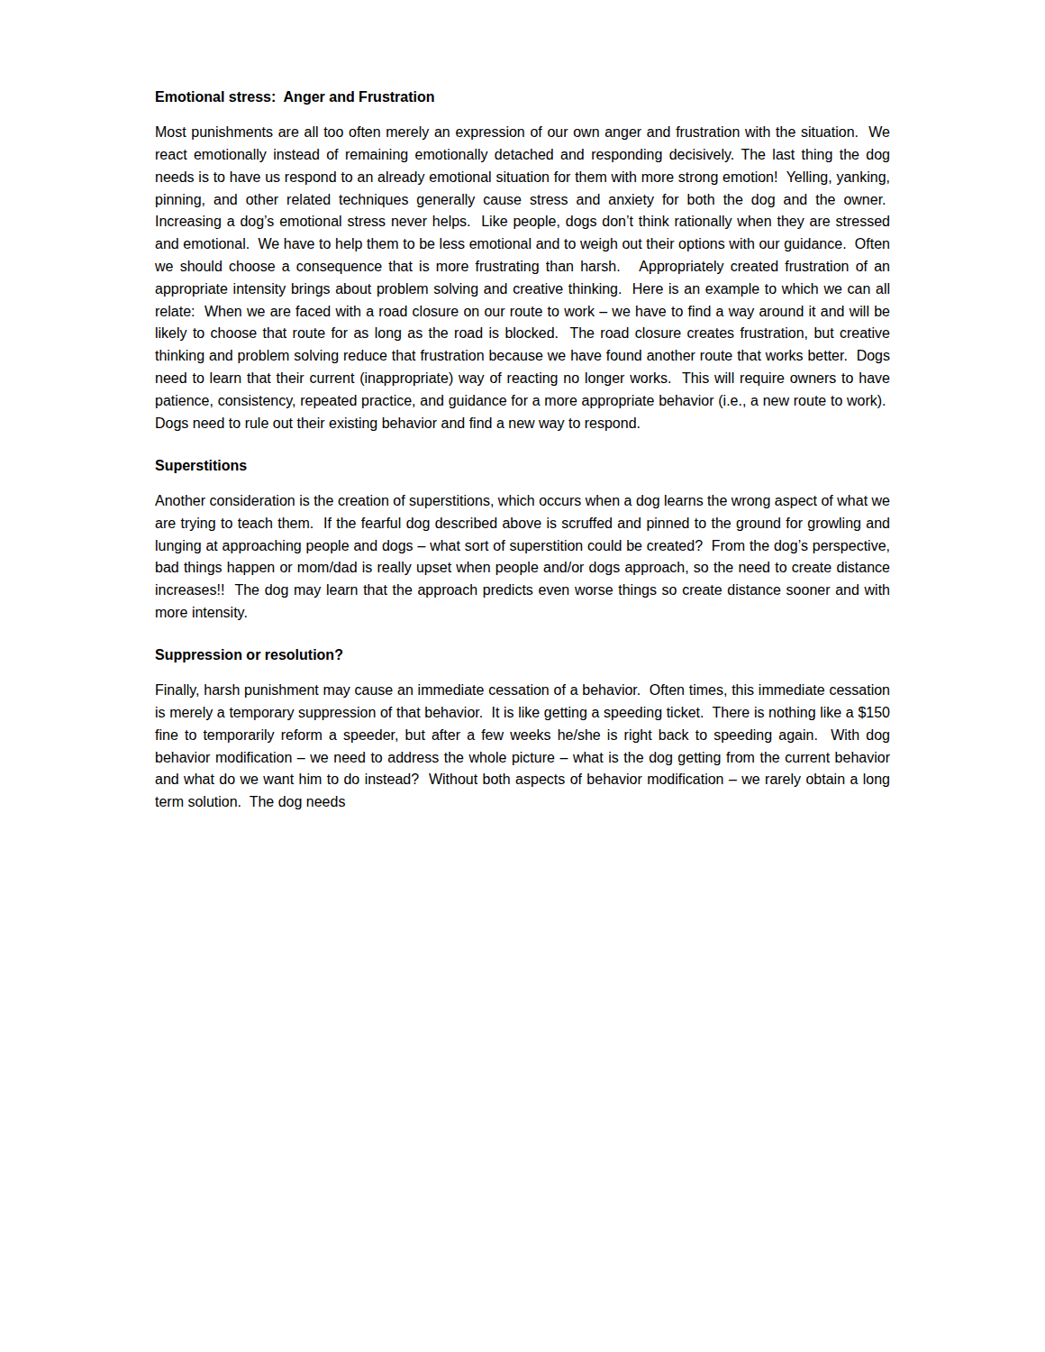Emotional stress: Anger and Frustration
Most punishments are all too often merely an expression of our own anger and frustration with the situation. We react emotionally instead of remaining emotionally detached and responding decisively. The last thing the dog needs is to have us respond to an already emotional situation for them with more strong emotion! Yelling, yanking, pinning, and other related techniques generally cause stress and anxiety for both the dog and the owner. Increasing a dog’s emotional stress never helps. Like people, dogs don’t think rationally when they are stressed and emotional. We have to help them to be less emotional and to weigh out their options with our guidance. Often we should choose a consequence that is more frustrating than harsh. Appropriately created frustration of an appropriate intensity brings about problem solving and creative thinking. Here is an example to which we can all relate: When we are faced with a road closure on our route to work – we have to find a way around it and will be likely to choose that route for as long as the road is blocked. The road closure creates frustration, but creative thinking and problem solving reduce that frustration because we have found another route that works better. Dogs need to learn that their current (inappropriate) way of reacting no longer works. This will require owners to have patience, consistency, repeated practice, and guidance for a more appropriate behavior (i.e., a new route to work). Dogs need to rule out their existing behavior and find a new way to respond.
Superstitions
Another consideration is the creation of superstitions, which occurs when a dog learns the wrong aspect of what we are trying to teach them. If the fearful dog described above is scruffed and pinned to the ground for growling and lunging at approaching people and dogs – what sort of superstition could be created? From the dog’s perspective, bad things happen or mom/dad is really upset when people and/or dogs approach, so the need to create distance increases!! The dog may learn that the approach predicts even worse things so create distance sooner and with more intensity.
Suppression or resolution?
Finally, harsh punishment may cause an immediate cessation of a behavior. Often times, this immediate cessation is merely a temporary suppression of that behavior. It is like getting a speeding ticket. There is nothing like a $150 fine to temporarily reform a speeder, but after a few weeks he/she is right back to speeding again. With dog behavior modification – we need to address the whole picture – what is the dog getting from the current behavior and what do we want him to do instead? Without both aspects of behavior modification – we rarely obtain a long term solution. The dog needs